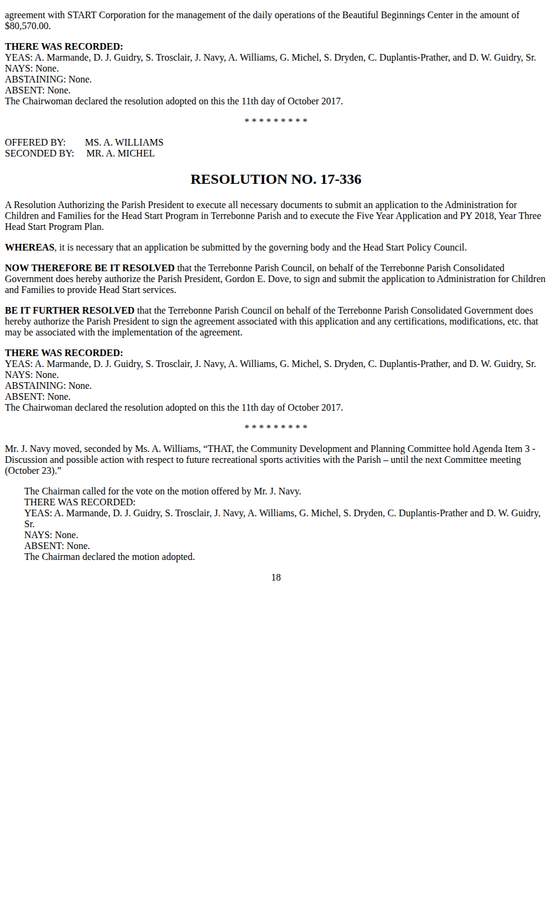agreement with START Corporation for the management of the daily operations of the Beautiful Beginnings Center in the amount of $80,570.00.
THERE WAS RECORDED:
YEAS: A. Marmande, D. J. Guidry, S. Trosclair, J. Navy, A. Williams, G. Michel, S. Dryden, C. Duplantis-Prather, and D. W. Guidry, Sr.
NAYS: None.
ABSTAINING: None.
ABSENT: None.
The Chairwoman declared the resolution adopted on this the 11th day of October 2017.
* * * * * * * * *
OFFERED BY: MS. A. WILLIAMS
SECONDED BY: MR. A. MICHEL
RESOLUTION NO. 17-336
A Resolution Authorizing the Parish President to execute all necessary documents to submit an application to the Administration for Children and Families for the Head Start Program in Terrebonne Parish and to execute the Five Year Application and PY 2018, Year Three Head Start Program Plan.
WHEREAS, it is necessary that an application be submitted by the governing body and the Head Start Policy Council.
NOW THEREFORE BE IT RESOLVED that the Terrebonne Parish Council, on behalf of the Terrebonne Parish Consolidated Government does hereby authorize the Parish President, Gordon E. Dove, to sign and submit the application to Administration for Children and Families to provide Head Start services.
BE IT FURTHER RESOLVED that the Terrebonne Parish Council on behalf of the Terrebonne Parish Consolidated Government does hereby authorize the Parish President to sign the agreement associated with this application and any certifications, modifications, etc. that may be associated with the implementation of the agreement.
THERE WAS RECORDED:
YEAS: A. Marmande, D. J. Guidry, S. Trosclair, J. Navy, A. Williams, G. Michel, S. Dryden, C. Duplantis-Prather, and D. W. Guidry, Sr.
NAYS: None.
ABSTAINING: None.
ABSENT: None.
The Chairwoman declared the resolution adopted on this the 11th day of October 2017.
* * * * * * * * *
Mr. J. Navy moved, seconded by Ms. A. Williams, “THAT, the Community Development and Planning Committee hold Agenda Item 3 - Discussion and possible action with respect to future recreational sports activities with the Parish – until the next Committee meeting (October 23).”
The Chairman called for the vote on the motion offered by Mr. J. Navy.
THERE WAS RECORDED:
YEAS: A. Marmande, D. J. Guidry, S. Trosclair, J. Navy, A. Williams, G. Michel, S. Dryden, C. Duplantis-Prather and D. W. Guidry, Sr.
NAYS: None.
ABSENT: None.
The Chairman declared the motion adopted.
18